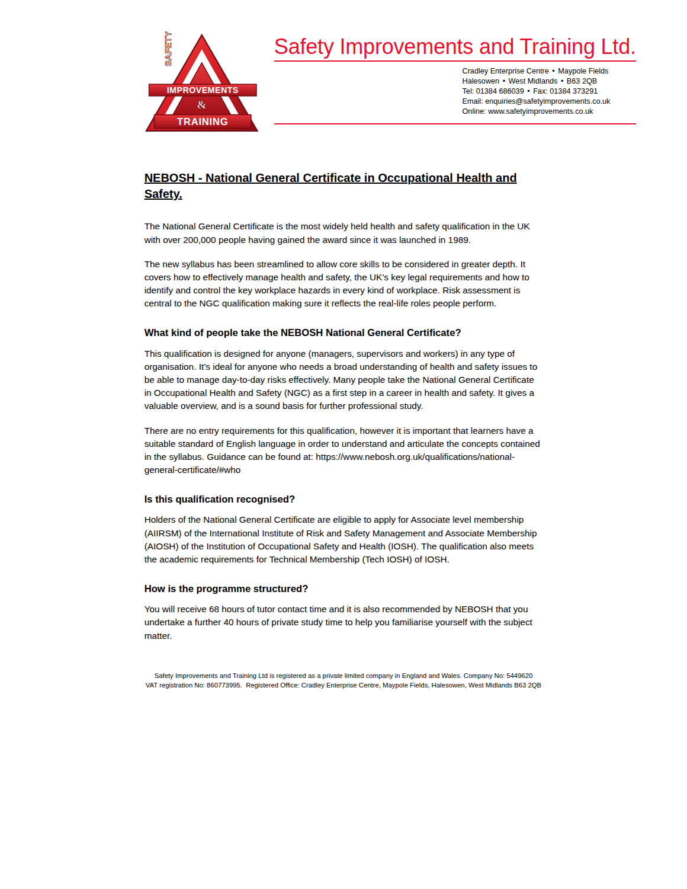SAFETY IMPROVEMENTS & TRAINING
Safety Improvements and Training Ltd.
Cradley Enterprise Centre • Maypole Fields
Halesowen • West Midlands • B63 2QB
Tel: 01384 686039 • Fax: 01384 373291
Email: enquiries@safetyimprovements.co.uk
Online: www.safetyimprovements.co.uk
NEBOSH - National General Certificate in Occupational Health and Safety.
The National General Certificate is the most widely held health and safety qualification in the UK with over 200,000 people having gained the award since it was launched in 1989.
The new syllabus has been streamlined to allow core skills to be considered in greater depth. It covers how to effectively manage health and safety, the UK’s key legal requirements and how to identify and control the key workplace hazards in every kind of workplace. Risk assessment is central to the NGC qualification making sure it reflects the real-life roles people perform.
What kind of people take the NEBOSH National General Certificate?
This qualification is designed for anyone (managers, supervisors and workers) in any type of organisation. It’s ideal for anyone who needs a broad understanding of health and safety issues to be able to manage day-to-day risks effectively. Many people take the National General Certificate in Occupational Health and Safety (NGC) as a first step in a career in health and safety. It gives a valuable overview, and is a sound basis for further professional study.
There are no entry requirements for this qualification, however it is important that learners have a suitable standard of English language in order to understand and articulate the concepts contained in the syllabus. Guidance can be found at: https://www.nebosh.org.uk/qualifications/national-general-certificate/#who
Is this qualification recognised?
Holders of the National General Certificate are eligible to apply for Associate level membership (AIIRSM) of the International Institute of Risk and Safety Management and Associate Membership (AIOSH) of the Institution of Occupational Safety and Health (IOSH). The qualification also meets the academic requirements for Technical Membership (Tech IOSH) of IOSH.
How is the programme structured?
You will receive 68 hours of tutor contact time and it is also recommended by NEBOSH that you undertake a further 40 hours of private study time to help you familiarise yourself with the subject matter.
Safety Improvements and Training Ltd is registered as a private limited company in England and Wales. Company No: 5449620
VAT registration No: 860773995. Registered Office: Cradley Enterprise Centre, Maypole Fields, Halesowen, West Midlands B63 2QB